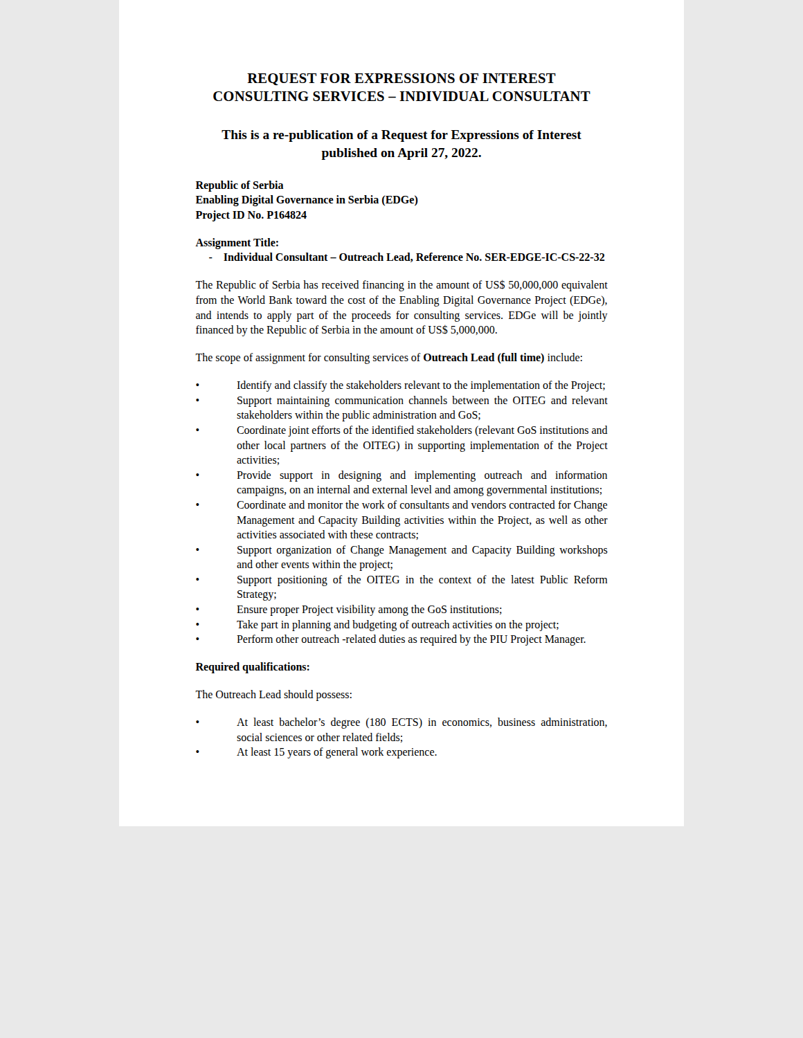REQUEST FOR EXPRESSIONS OF INTEREST
CONSULTING SERVICES – INDIVIDUAL CONSULTANT
This is a re-publication of a Request for Expressions of Interest published on April 27, 2022.
Republic of Serbia
Enabling Digital Governance in Serbia (EDGe)
Project ID No. P164824
Assignment Title:
Individual Consultant – Outreach Lead, Reference No. SER-EDGE-IC-CS-22-32
The Republic of Serbia has received financing in the amount of US$ 50,000,000 equivalent from the World Bank toward the cost of the Enabling Digital Governance Project (EDGe), and intends to apply part of the proceeds for consulting services. EDGe will be jointly financed by the Republic of Serbia in the amount of US$ 5,000,000.
The scope of assignment for consulting services of Outreach Lead (full time) include:
Identify and classify the stakeholders relevant to the implementation of the Project;
Support maintaining communication channels between the OITEG and relevant stakeholders within the public administration and GoS;
Coordinate joint efforts of the identified stakeholders (relevant GoS institutions and other local partners of the OITEG) in supporting implementation of the Project activities;
Provide support in designing and implementing outreach and information campaigns, on an internal and external level and among governmental institutions;
Coordinate and monitor the work of consultants and vendors contracted for Change Management and Capacity Building activities within the Project, as well as other activities associated with these contracts;
Support organization of Change Management and Capacity Building workshops and other events within the project;
Support positioning of the OITEG in the context of the latest Public Reform Strategy;
Ensure proper Project visibility among the GoS institutions;
Take part in planning and budgeting of outreach activities on the project;
Perform other outreach -related duties as required by the PIU Project Manager.
Required qualifications:
The Outreach Lead should possess:
At least bachelor’s degree (180 ECTS) in economics, business administration, social sciences or other related fields;
At least 15 years of general work experience.